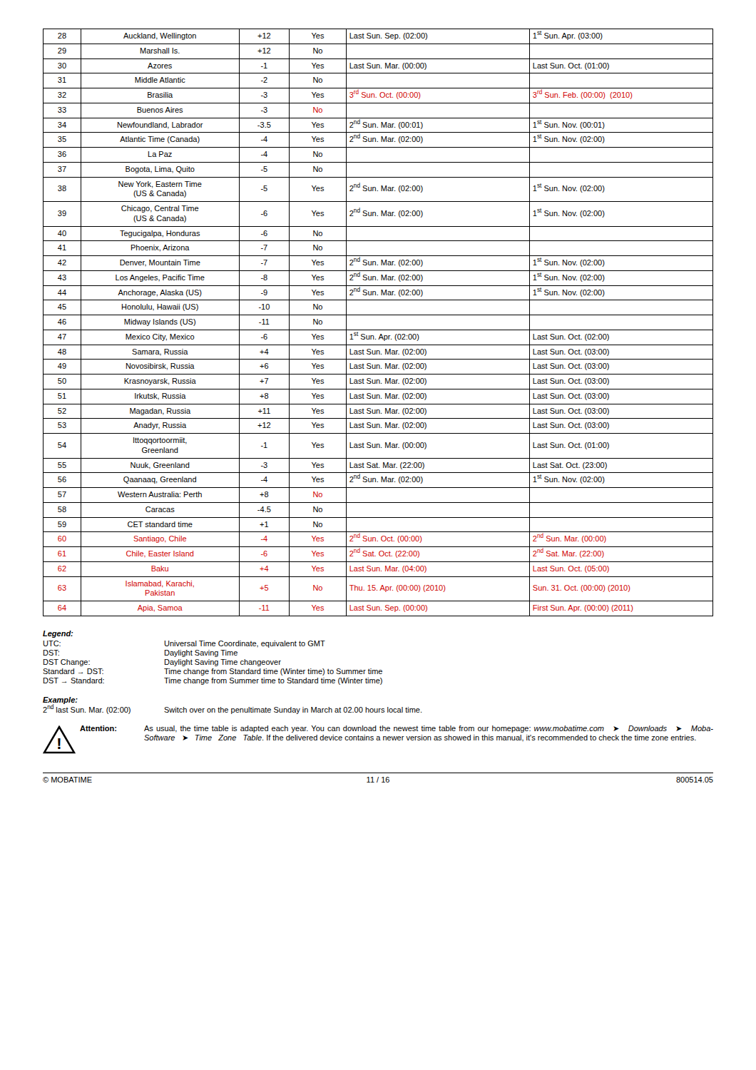| 28 | Auckland, Wellington | +12 | Yes | Last Sun. Sep. (02:00) | 1 st Sun. Apr. (03:00) |
| 29 | Marshall Is. | +12 | No | | |
| 30 | Azores | -1 | Yes | Last Sun. Mar. (00:00) | Last Sun. Oct. (01:00) |
| 31 | Middle Atlantic | -2 | No | | |
| 32 | Brasilia | -3 | Yes | 3 rd Sun. Oct. (00:00) | 3 rd Sun. Feb. (00:00) (2010) |
| 33 | Buenos Aires | -3 | No | | |
| 34 | Newfoundland, Labrador | -3.5 | Yes | 2 nd Sun. Mar. (00:01) | 1 st Sun. Nov. (00:01) |
| 35 | Atlantic Time (Canada) | -4 | Yes | 2 nd Sun. Mar. (02:00) | 1 st Sun. Nov. (02:00) |
| 36 | La Paz | -4 | No | | |
| 37 | Bogota, Lima, Quito | -5 | No | | |
| 38 | New York, Eastern Time (US & Canada) | -5 | Yes | 2 nd Sun. Mar. (02:00) | 1 st Sun. Nov. (02:00) |
| 39 | Chicago, Central Time (US & Canada) | -6 | Yes | 2 nd Sun. Mar. (02:00) | 1 st Sun. Nov. (02:00) |
| 40 | Tegucigalpa, Honduras | -6 | No | | |
| 41 | Phoenix, Arizona | -7 | No | | |
| 42 | Denver, Mountain Time | -7 | Yes | 2 nd Sun. Mar. (02:00) | 1 st Sun. Nov. (02:00) |
| 43 | Los Angeles, Pacific Time | -8 | Yes | 2 nd Sun. Mar. (02:00) | 1 st Sun. Nov. (02:00) |
| 44 | Anchorage, Alaska (US) | -9 | Yes | 2 nd Sun. Mar. (02:00) | 1 st Sun. Nov. (02:00) |
| 45 | Honolulu, Hawaii (US) | -10 | No | | |
| 46 | Midway Islands (US) | -11 | No | | |
| 47 | Mexico City, Mexico | -6 | Yes | 1 st Sun. Apr. (02:00) | Last Sun. Oct. (02:00) |
| 48 | Samara, Russia | +4 | Yes | Last Sun. Mar. (02:00) | Last Sun. Oct. (03:00) |
| 49 | Novosibirsk, Russia | +6 | Yes | Last Sun. Mar. (02:00) | Last Sun. Oct. (03:00) |
| 50 | Krasnoyarsk, Russia | +7 | Yes | Last Sun. Mar. (02:00) | Last Sun. Oct. (03:00) |
| 51 | Irkutsk, Russia | +8 | Yes | Last Sun. Mar. (02:00) | Last Sun. Oct. (03:00) |
| 52 | Magadan, Russia | +11 | Yes | Last Sun. Mar. (02:00) | Last Sun. Oct. (03:00) |
| 53 | Anadyr, Russia | +12 | Yes | Last Sun. Mar. (02:00) | Last Sun. Oct. (03:00) |
| 54 | Ittoqqortoormiit, Greenland | -1 | Yes | Last Sun. Mar. (00:00) | Last Sun. Oct. (01:00) |
| 55 | Nuuk, Greenland | -3 | Yes | Last Sat. Mar. (22:00) | Last Sat. Oct. (23:00) |
| 56 | Qaanaaq, Greenland | -4 | Yes | 2 nd Sun. Mar. (02:00) | 1 st Sun. Nov. (02:00) |
| 57 | Western Australia: Perth | +8 | No | | |
| 58 | Caracas | -4.5 | No | | |
| 59 | CET standard time | +1 | No | | |
| 60 | Santiago, Chile | -4 | Yes | 2 nd Sun. Oct. (00:00) | 2 nd Sun. Mar. (00:00) |
| 61 | Chile, Easter Island | -6 | Yes | 2 nd Sat. Oct. (22:00) | 2 nd Sat. Mar. (22:00) |
| 62 | Baku | +4 | Yes | Last Sun. Mar. (04:00) | Last Sun. Oct. (05:00) |
| 63 | Islamabad, Karachi, Pakistan | +5 | No | Thu. 15. Apr. (00:00) (2010) | Sun. 31. Oct. (00:00) (2010) |
| 64 | Apia, Samoa | -11 | Yes | Last Sun. Sep. (00:00) | First Sun. Apr. (00:00) (2011) |
Legend:
| UTC: | Universal Time Coordinate, equivalent to GMT |
| DST: | Daylight Saving Time |
| DST Change: | Daylight Saving Time changeover |
| Standard → DST: | Time change from Standard time (Winter time) to Summer time |
| DST → Standard: | Time change from Summer time to Standard time (Winter time) |
Example:
2nd last Sun. Mar. (02:00)
Switch over on the penultimate Sunday in March at 02.00 hours local time.
!
Attention:
As usual, the time table is adapted each year. You can download the newest time table from our homepage: www.mobatime.com ➤ Downloads ➤ Moba-Software ➤ Time Zone Table. If the delivered device contains a newer version as showed in this manual, it's recommended to check the time zone entries.
© MOBATIME
11 / 16
800514.05